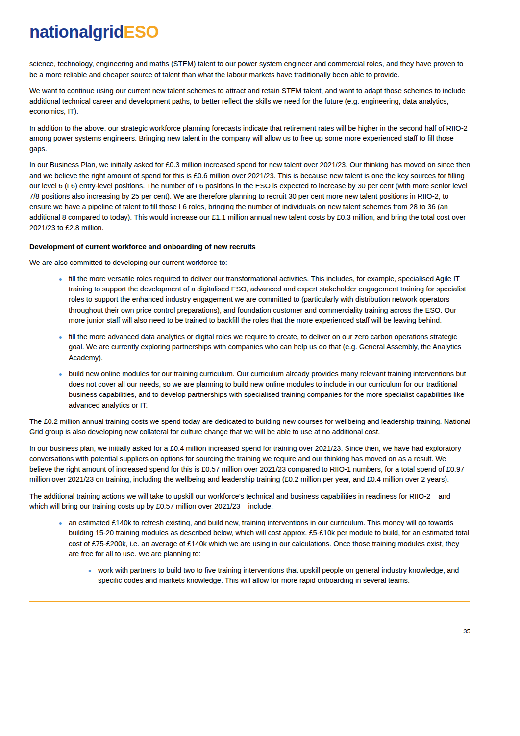national grid ESO
science, technology, engineering and maths (STEM) talent to our power system engineer and commercial roles, and they have proven to be a more reliable and cheaper source of talent than what the labour markets have traditionally been able to provide.
We want to continue using our current new talent schemes to attract and retain STEM talent, and want to adapt those schemes to include additional technical career and development paths, to better reflect the skills we need for the future (e.g. engineering, data analytics, economics, IT).
In addition to the above, our strategic workforce planning forecasts indicate that retirement rates will be higher in the second half of RIIO-2 among power systems engineers. Bringing new talent in the company will allow us to free up some more experienced staff to fill those gaps.
In our Business Plan, we initially asked for £0.3 million increased spend for new talent over 2021/23. Our thinking has moved on since then and we believe the right amount of spend for this is £0.6 million over 2021/23. This is because new talent is one the key sources for filling our level 6 (L6) entry-level positions. The number of L6 positions in the ESO is expected to increase by 30 per cent (with more senior level 7/8 positions also increasing by 25 per cent). We are therefore planning to recruit 30 per cent more new talent positions in RIIO-2, to ensure we have a pipeline of talent to fill those L6 roles, bringing the number of individuals on new talent schemes from 28 to 36 (an additional 8 compared to today). This would increase our £1.1 million annual new talent costs by £0.3 million, and bring the total cost over 2021/23 to £2.8 million.
Development of current workforce and onboarding of new recruits
We are also committed to developing our current workforce to:
fill the more versatile roles required to deliver our transformational activities. This includes, for example, specialised Agile IT training to support the development of a digitalised ESO, advanced and expert stakeholder engagement training for specialist roles to support the enhanced industry engagement we are committed to (particularly with distribution network operators throughout their own price control preparations), and foundation customer and commerciality training across the ESO. Our more junior staff will also need to be trained to backfill the roles that the more experienced staff will be leaving behind.
fill the more advanced data analytics or digital roles we require to create, to deliver on our zero carbon operations strategic goal. We are currently exploring partnerships with companies who can help us do that (e.g. General Assembly, the Analytics Academy).
build new online modules for our training curriculum. Our curriculum already provides many relevant training interventions but does not cover all our needs, so we are planning to build new online modules to include in our curriculum for our traditional business capabilities, and to develop partnerships with specialised training companies for the more specialist capabilities like advanced analytics or IT.
The £0.2 million annual training costs we spend today are dedicated to building new courses for wellbeing and leadership training. National Grid group is also developing new collateral for culture change that we will be able to use at no additional cost.
In our business plan, we initially asked for a £0.4 million increased spend for training over 2021/23. Since then, we have had exploratory conversations with potential suppliers on options for sourcing the training we require and our thinking has moved on as a result. We believe the right amount of increased spend for this is £0.57 million over 2021/23 compared to RIIO-1 numbers, for a total spend of £0.97 million over 2021/23 on training, including the wellbeing and leadership training (£0.2 million per year, and £0.4 million over 2 years).
The additional training actions we will take to upskill our workforce's technical and business capabilities in readiness for RIIO-2 – and which will bring our training costs up by £0.57 million over 2021/23 – include:
an estimated £140k to refresh existing, and build new, training interventions in our curriculum. This money will go towards building 15-20 training modules as described below, which will cost approx. £5-£10k per module to build, for an estimated total cost of £75-£200k, i.e. an average of £140k which we are using in our calculations. Once those training modules exist, they are free for all to use. We are planning to:
work with partners to build two to five training interventions that upskill people on general industry knowledge, and specific codes and markets knowledge. This will allow for more rapid onboarding in several teams.
35